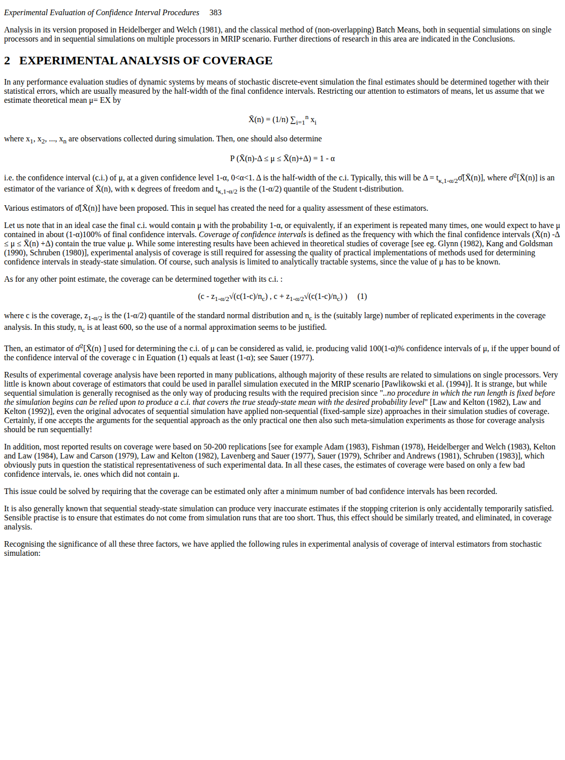Experimental Evaluation of Confidence Interval Procedures 383
Analysis in its version proposed in Heidelberger and Welch (1981), and the classical method of (non-overlapping) Batch Means, both in sequential simulations on single processors and in sequential simulations on multiple processors in MRIP scenario. Further directions of research in this area are indicated in the Conclusions.
2 EXPERIMENTAL ANALYSIS OF COVERAGE
In any performance evaluation studies of dynamic systems by means of stochastic discrete-event simulation the final estimates should be determined together with their statistical errors, which are usually measured by the half-width of the final confidence intervals. Restricting our attention to estimators of means, let us assume that we estimate theoretical mean μ= EX by
X̄(n) = (1/n) ∑i=1n xi
where x1, x2, ..., xn are observations collected during simulation. Then, one should also determine
P (X̄(n)-Δ ≤ μ ≤ X̄(n)+Δ) = 1 - α
i.e. the confidence interval (c.i.) of μ, at a given confidence level 1-α, 0<α<1. Δ is the half-width of the c.i. Typically, this will be Δ = tκ,1-α/2σ̂[X̄(n)], where σ̂2[X̄(n)] is an estimator of the variance of X̄(n), with κ degrees of freedom and tκ,1-α/2 is the (1-α/2) quantile of the Student t-distribution.
Various estimators of σ̂[X̄(n)] have been proposed. This in sequel has created the need for a quality assessment of these estimators.
Let us note that in an ideal case the final c.i. would contain μ with the probability 1-α, or equivalently, if an experiment is repeated many times, one would expect to have μ contained in about (1-α)100% of final confidence intervals. Coverage of confidence intervals is defined as the frequency with which the final confidence intervals (X̄(n) -Δ ≤ μ ≤ X̄(n) +Δ) contain the true value μ. While some interesting results have been achieved in theoretical studies of coverage [see eg. Glynn (1982), Kang and Goldsman (1990), Schruben (1980)], experimental analysis of coverage is still required for assessing the quality of practical implementations of methods used for determining confidence intervals in steady-state simulation. Of course, such analysis is limited to analytically tractable systems, since the value of μ has to be known.
As for any other point estimate, the coverage can be determined together with its c.i. :
(c - z1-α/2√(c(1-c)/nc) , c + z1-α/2√(c(1-c)/nc) ) (1)
where c is the coverage, z1-α/2 is the (1-α/2) quantile of the standard normal distribution and nc is the (suitably large) number of replicated experiments in the coverage analysis. In this study, nc is at least 600, so the use of a normal approximation seems to be justified.
Then, an estimator of σ̂2[X̄(n) ] used for determining the c.i. of μ can be considered as valid, ie. producing valid 100(1-α)% confidence intervals of μ, if the upper bound of the confidence interval of the coverage c in Equation (1) equals at least (1-α); see Sauer (1977).
Results of experimental coverage analysis have been reported in many publications, although majority of these results are related to simulations on single processors. Very little is known about coverage of estimators that could be used in parallel simulation executed in the MRIP scenario [Pawlikowski et al. (1994)]. It is strange, but while sequential simulation is generally recognised as the only way of producing results with the required precision since "..no procedure in which the run length is fixed before the simulation begins can be relied upon to produce a c.i. that covers the true steady-state mean with the desired probability level" [Law and Kelton (1982), Law and Kelton (1992)], even the original advocates of sequential simulation have applied non-sequential (fixed-sample size) approaches in their simulation studies of coverage. Certainly, if one accepts the arguments for the sequential approach as the only practical one then also such meta-simulation experiments as those for coverage analysis should be run sequentially!
In addition, most reported results on coverage were based on 50-200 replications [see for example Adam (1983), Fishman (1978), Heidelberger and Welch (1983), Kelton and Law (1984), Law and Carson (1979), Law and Kelton (1982), Lavenberg and Sauer (1977), Sauer (1979), Schriber and Andrews (1981), Schruben (1983)], which obviously puts in question the statistical representativeness of such experimental data. In all these cases, the estimates of coverage were based on only a few bad confidence intervals, ie. ones which did not contain μ.
This issue could be solved by requiring that the coverage can be estimated only after a minimum number of bad confidence intervals has been recorded.
It is also generally known that sequential steady-state simulation can produce very inaccurate estimates if the stopping criterion is only accidentally temporarily satisfied. Sensible practise is to ensure that estimates do not come from simulation runs that are too short. Thus, this effect should be similarly treated, and eliminated, in coverage analysis.
Recognising the significance of all these three factors, we have applied the following rules in experimental analysis of coverage of interval estimators from stochastic simulation: